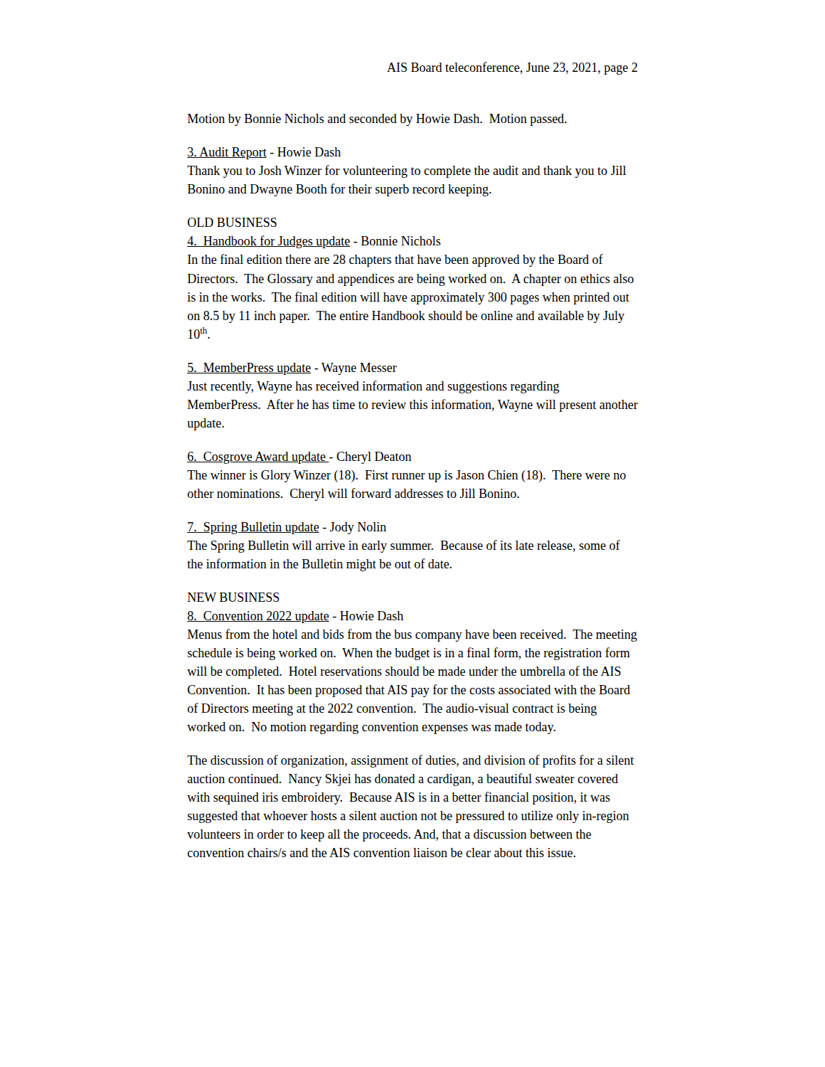AIS Board teleconference, June 23, 2021, page 2
Motion by Bonnie Nichols and seconded by Howie Dash. Motion passed.
3. Audit Report - Howie Dash
Thank you to Josh Winzer for volunteering to complete the audit and thank you to Jill Bonino and Dwayne Booth for their superb record keeping.
OLD BUSINESS
4. Handbook for Judges update - Bonnie Nichols
In the final edition there are 28 chapters that have been approved by the Board of Directors. The Glossary and appendices are being worked on. A chapter on ethics also is in the works. The final edition will have approximately 300 pages when printed out on 8.5 by 11 inch paper. The entire Handbook should be online and available by July 10th.
5. MemberPress update - Wayne Messer
Just recently, Wayne has received information and suggestions regarding MemberPress. After he has time to review this information, Wayne will present another update.
6. Cosgrove Award update - Cheryl Deaton
The winner is Glory Winzer (18). First runner up is Jason Chien (18). There were no other nominations. Cheryl will forward addresses to Jill Bonino.
7. Spring Bulletin update - Jody Nolin
The Spring Bulletin will arrive in early summer. Because of its late release, some of the information in the Bulletin might be out of date.
NEW BUSINESS
8. Convention 2022 update - Howie Dash
Menus from the hotel and bids from the bus company have been received. The meeting schedule is being worked on. When the budget is in a final form, the registration form will be completed. Hotel reservations should be made under the umbrella of the AIS Convention. It has been proposed that AIS pay for the costs associated with the Board of Directors meeting at the 2022 convention. The audio-visual contract is being worked on. No motion regarding convention expenses was made today.
The discussion of organization, assignment of duties, and division of profits for a silent auction continued. Nancy Skjei has donated a cardigan, a beautiful sweater covered with sequined iris embroidery. Because AIS is in a better financial position, it was suggested that whoever hosts a silent auction not be pressured to utilize only in-region volunteers in order to keep all the proceeds. And, that a discussion between the convention chairs/s and the AIS convention liaison be clear about this issue.